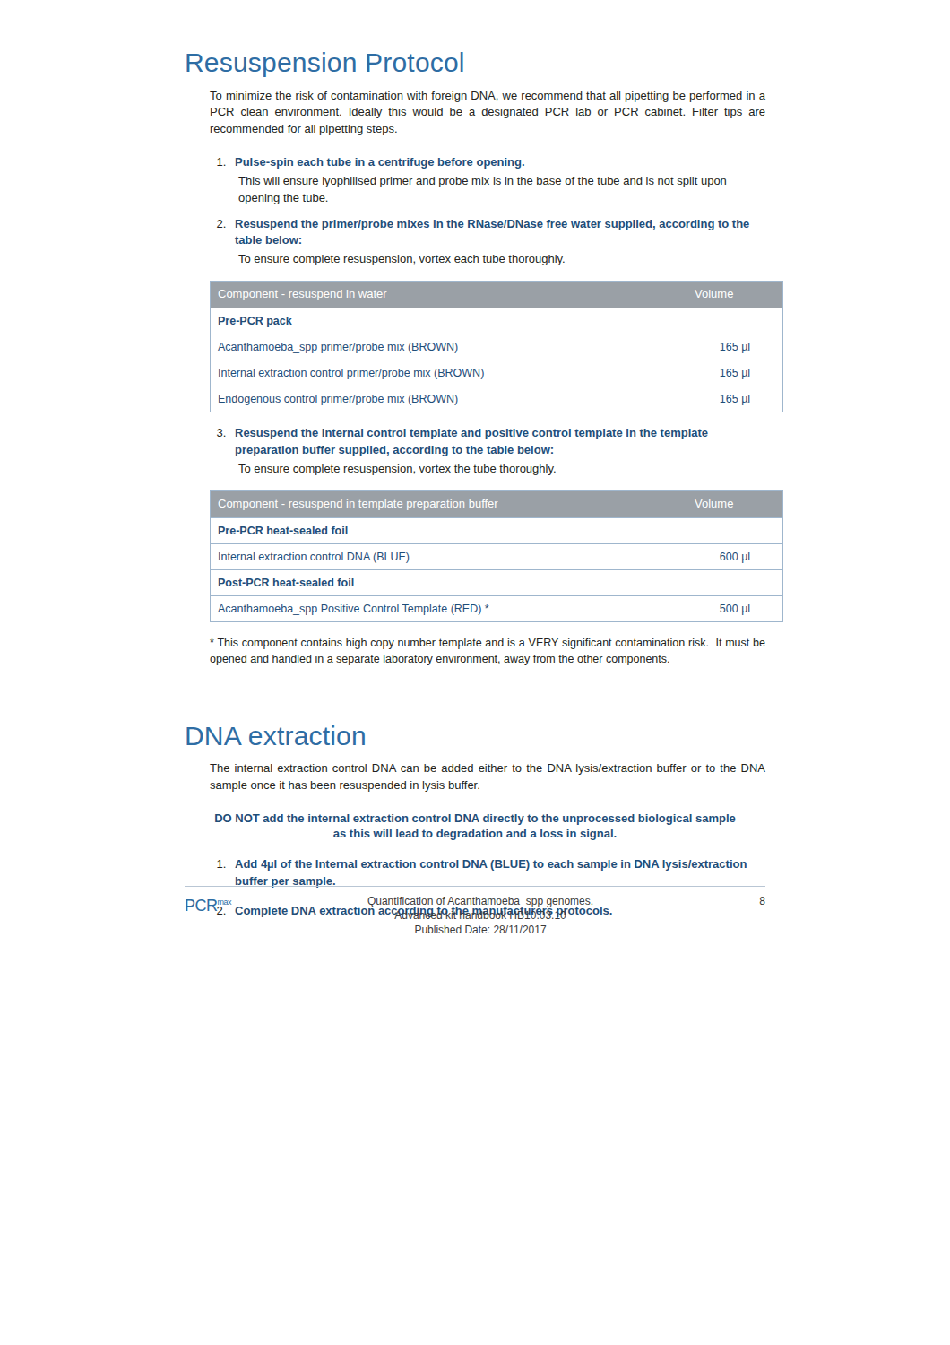Resuspension Protocol
To minimize the risk of contamination with foreign DNA, we recommend that all pipetting be performed in a PCR clean environment. Ideally this would be a designated PCR lab or PCR cabinet. Filter tips are recommended for all pipetting steps.
Pulse-spin each tube in a centrifuge before opening.
This will ensure lyophilised primer and probe mix is in the base of the tube and is not spilt upon opening the tube.
Resuspend the primer/probe mixes in the RNase/DNase free water supplied, according to the table below:
To ensure complete resuspension, vortex each tube thoroughly.
| Component - resuspend in water | Volume |
| --- | --- |
| Pre-PCR pack | |
| Acanthamoeba_spp primer/probe mix (BROWN) | 165 µl |
| Internal extraction control primer/probe mix (BROWN) | 165 µl |
| Endogenous control primer/probe mix (BROWN) | 165 µl |
Resuspend the internal control template and positive control template in the template preparation buffer supplied, according to the table below:
To ensure complete resuspension, vortex the tube thoroughly.
| Component - resuspend in template preparation buffer | Volume |
| --- | --- |
| Pre-PCR heat-sealed foil | |
| Internal extraction control DNA (BLUE) | 600 µl |
| Post-PCR heat-sealed foil | |
| Acanthamoeba_spp Positive Control Template (RED) * | 500 µl |
* This component contains high copy number template and is a VERY significant contamination risk. It must be opened and handled in a separate laboratory environment, away from the other components.
DNA extraction
The internal extraction control DNA can be added either to the DNA lysis/extraction buffer or to the DNA sample once it has been resuspended in lysis buffer.
DO NOT add the internal extraction control DNA directly to the unprocessed biological sample as this will lead to degradation and a loss in signal.
Add 4µl of the Internal extraction control DNA (BLUE) to each sample in DNA lysis/extraction buffer per sample.
Complete DNA extraction according to the manufacturers protocols.
PCRmax
Quantification of Acanthamoeba_spp genomes.
Advanced kit handbook HB10.03.10
Published Date: 28/11/2017
8